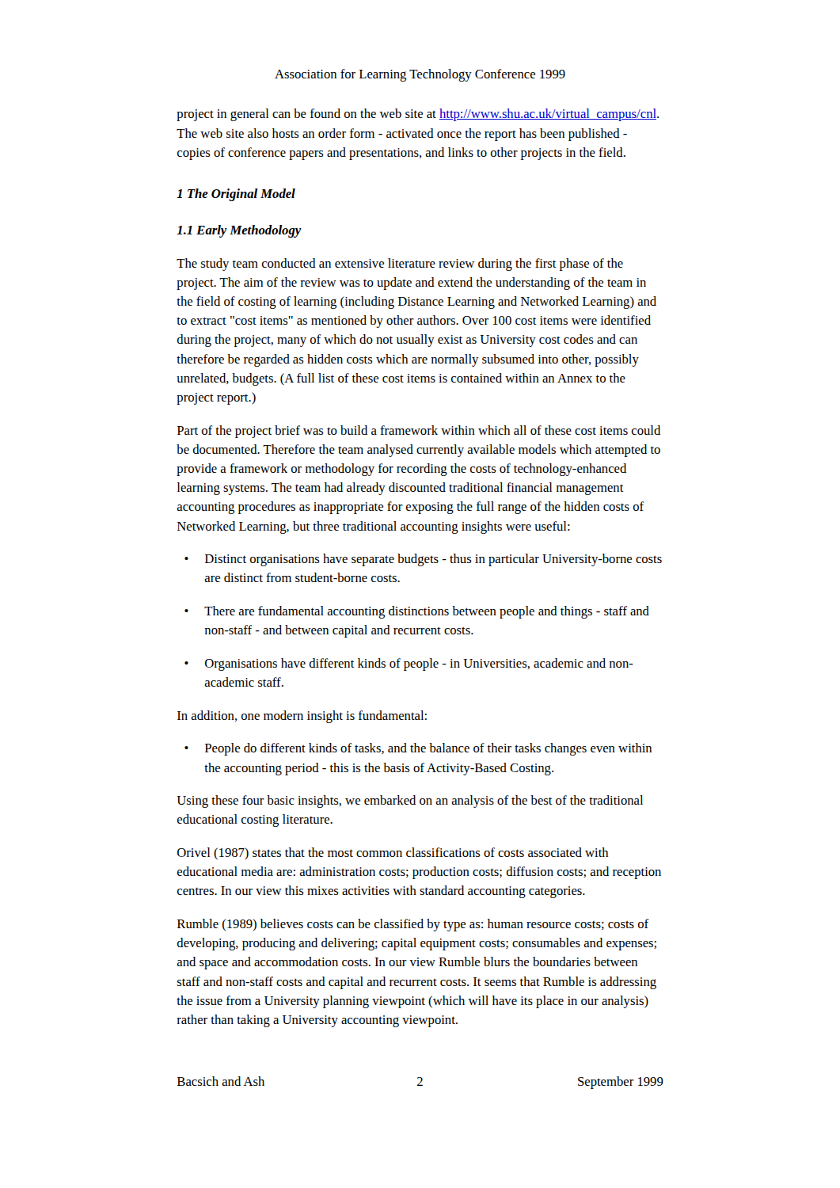Association for Learning Technology Conference 1999
project in general can be found on the web site at http://www.shu.ac.uk/virtual_campus/cnl. The web site also hosts an order form - activated once the report has been published - copies of conference papers and presentations, and links to other projects in the field.
1 The Original Model
1.1 Early Methodology
The study team conducted an extensive literature review during the first phase of the project. The aim of the review was to update and extend the understanding of the team in the field of costing of learning (including Distance Learning and Networked Learning) and to extract "cost items" as mentioned by other authors. Over 100 cost items were identified during the project, many of which do not usually exist as University cost codes and can therefore be regarded as hidden costs which are normally subsumed into other, possibly unrelated, budgets. (A full list of these cost items is contained within an Annex to the project report.)
Part of the project brief was to build a framework within which all of these cost items could be documented. Therefore the team analysed currently available models which attempted to provide a framework or methodology for recording the costs of technology-enhanced learning systems. The team had already discounted traditional financial management accounting procedures as inappropriate for exposing the full range of the hidden costs of Networked Learning, but three traditional accounting insights were useful:
Distinct organisations have separate budgets - thus in particular University-borne costs are distinct from student-borne costs.
There are fundamental accounting distinctions between people and things - staff and non-staff - and between capital and recurrent costs.
Organisations have different kinds of people - in Universities, academic and non-academic staff.
In addition, one modern insight is fundamental:
People do different kinds of tasks, and the balance of their tasks changes even within the accounting period - this is the basis of Activity-Based Costing.
Using these four basic insights, we embarked on an analysis of the best of the traditional educational costing literature.
Orivel (1987) states that the most common classifications of costs associated with educational media are: administration costs; production costs; diffusion costs; and reception centres. In our view this mixes activities with standard accounting categories.
Rumble (1989) believes costs can be classified by type as: human resource costs; costs of developing, producing and delivering; capital equipment costs; consumables and expenses; and space and accommodation costs. In our view Rumble blurs the boundaries between staff and non-staff costs and capital and recurrent costs. It seems that Rumble is addressing the issue from a University planning viewpoint (which will have its place in our analysis) rather than taking a University accounting viewpoint.
Bacsich and Ash
2
September 1999